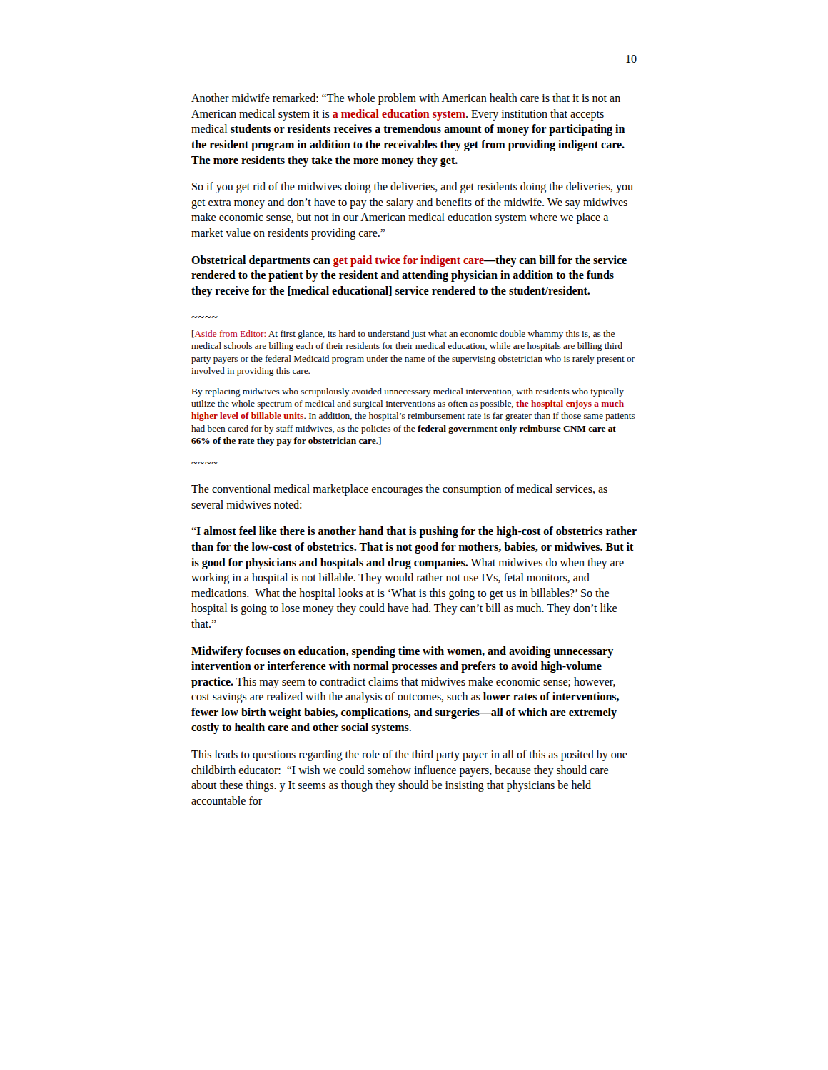10
Another midwife remarked: “The whole problem with American health care is that it is not an American medical system it is a medical education system. Every institution that accepts medical students or residents receives a tremendous amount of money for participating in the resident program in addition to the receivables they get from providing indigent care. The more residents they take the more money they get.
So if you get rid of the midwives doing the deliveries, and get residents doing the deliveries, you get extra money and don’t have to pay the salary and benefits of the midwife. We say midwives make economic sense, but not in our American medical education system where we place a market value on residents providing care.”
Obstetrical departments can get paid twice for indigent care—they can bill for the service rendered to the patient by the resident and attending physician in addition to the funds they receive for the [medical educational] service rendered to the student/resident.
~~~~
[Aside from Editor: At first glance, its hard to understand just what an economic double whammy this is, as the medical schools are billing each of their residents for their medical education, while are hospitals are billing third party payers or the federal Medicaid program under the name of the supervising obstetrician who is rarely present or involved in providing this care.
By replacing midwives who scrupulously avoided unnecessary medical intervention, with residents who typically utilize the whole spectrum of medical and surgical interventions as often as possible, the hospital enjoys a much higher level of billable units. In addition, the hospital’s reimbursement rate is far greater than if those same patients had been cared for by staff midwives, as the policies of the federal government only reimburse CNM care at 66% of the rate they pay for obstetrician care.]
~~~~
The conventional medical marketplace encourages the consumption of medical services, as several midwives noted:
“I almost feel like there is another hand that is pushing for the high-cost of obstetrics rather than for the low-cost of obstetrics. That is not good for mothers, babies, or midwives. But it is good for physicians and hospitals and drug companies. What midwives do when they are working in a hospital is not billable. They would rather not use IVs, fetal monitors, and medications. What the hospital looks at is ‘What is this going to get us in billables?’ So the hospital is going to lose money they could have had. They can’t bill as much. They don’t like that.”
Midwifery focuses on education, spending time with women, and avoiding unnecessary intervention or interference with normal processes and prefers to avoid high-volume practice. This may seem to contradict claims that midwives make economic sense; however, cost savings are realized with the analysis of outcomes, such as lower rates of interventions, fewer low birth weight babies, complications, and surgeries—all of which are extremely costly to health care and other social systems.
This leads to questions regarding the role of the third party payer in all of this as posited by one childbirth educator: “I wish we could somehow influence payers, because they should care about these things. y It seems as though they should be insisting that physicians be held accountable for